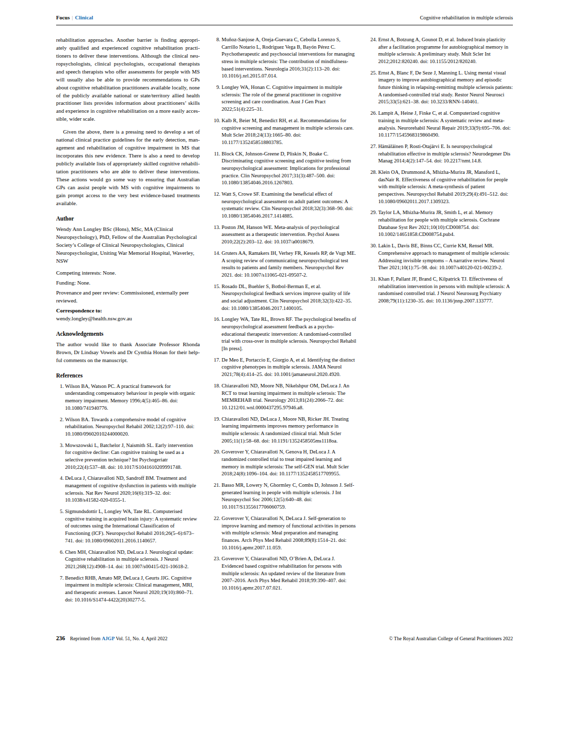Focus|Clinical
Cognitive rehabilitation in multiple sclerosis
rehabilitation approaches. Another barrier is finding appropriately qualified and experienced cognitive rehabilitation practitioners to deliver these interventions. Although the clinical neuropsychologists, clinical psychologists, occupational therapists and speech therapists who offer assessments for people with MS will usually also be able to provide recommendations to GPs about cognitive rehabilitation practitioners available locally, none of the publicly available national or state/territory allied health practitioner lists provides information about practitioners’ skills and experience in cognitive rehabilitation on a more easily accessible, wider scale.
Given the above, there is a pressing need to develop a set of national clinical practice guidelines for the early detection, management and rehabilitation of cognitive impairment in MS that incorporates this new evidence. There is also a need to develop publicly available lists of appropriately skilled cognitive rehabilitation practitioners who are able to deliver these interventions. These actions would go some way to ensuring that Australian GPs can assist people with MS with cognitive impairments to gain prompt access to the very best evidence-based treatments available.
Author
Wendy Ann Longley BSc (Hons), MSc, MA (Clinical Neuropsychology), PhD, Fellow of the Australian Psychological Society’s College of Clinical Neuropsychologists, Clinical Neuropsychologist, Uniting War Memorial Hospital, Waverley, NSW
Competing interests: None.
Funding: None.
Provenance and peer review: Commissioned, externally peer reviewed.
Correspondence to:
wendy.longley@health.nsw.gov.au
Acknowledgements
The author would like to thank Associate Professor Rhonda Brown, Dr Lindsay Vowels and Dr Cynthia Honan for their helpful comments on the manuscript.
References
Wilson BA, Watson PC. A practical framework for understanding compensatory behaviour in people with organic memory impairment. Memory 1996;4(5):465–86. doi: 10.1080/741940776.
Wilson BA. Towards a comprehensive model of cognitive rehabilitation. Neuropsychol Rehabil 2002;12(2):97–110. doi: 10.1080/09602010244000020.
Mowszowski L, Batchelor J, Naismith SL. Early intervention for cognitive decline: Can cognitive training be used as a selective prevention technique? Int Psychogeriatr 2010;22(4):537–48. doi: 10.1017/S1041610209991748.
DeLuca J, Chiaravalloti ND, Sandroff BM. Treatment and management of cognitive dysfunction in patients with multiple sclerosis. Nat Rev Neurol 2020;16(6):319–32. doi: 10.1038/s41582-020-0355-1.
Sigmundsdottir L, Longley WA, Tate RL. Computerised cognitive training in acquired brain injury: A systematic review of outcomes using the International Classification of Functioning (ICF). Neuropsychol Rehabil 2016;26(5–6):673–741. doi: 10.1080/09602011.2016.1140657.
Chen MH, Chiaravalloti ND, DeLuca J. Neurological update: Cognitive rehabilitation in multiple sclerosis. J Neurol 2021;268(12):4908–14. doi: 10.1007/s00415-021-10618-2.
Benedict RHB, Amato MP, DeLuca J, Geurts JJG. Cognitive impairment in multiple sclerosis: Clinical management, MRI, and therapeutic avenues. Lancet Neurol 2020;19(10):860–71. doi: 10.1016/S1474-4422(20)30277-5.
Muñoz-Sanjose A, Oreja-Guevara C, Cebolla Lorenzo S, Carrillo Notario L, Rodríguez Vega B, Bayón Pérez C. Psychotherapeutic and psychosocial interventions for managing stress in multiple sclerosis: The contribution of mindfulness-based interventions. Neurologia 2016;31(2):113–20. doi: 10.1016/j.nrl.2015.07.014.
Longley WA, Honan C. Cognitive impairment in multiple sclerosis: The role of the general practitioner in cognitive screening and care coordination. Aust J Gen Pract 2022;51(4):225–31.
Kalb R, Beier M, Benedict RH, et al. Recommendations for cognitive screening and management in multiple sclerosis care. Mult Scler 2018;24(13):1665–80. doi: 10.1177/1352458518803785.
Block CK, Johnson-Greene D, Pliskin N, Boake C. Discriminating cognitive screening and cognitive testing from neuropsychological assessment: Implications for professional practice. Clin Neuropsychol 2017;31(3):487–500. doi: 10.1080/13854046.2016.1267803.
Watt S, Crowe SF. Examining the beneficial effect of neuropsychological assessment on adult patient outcomes: A systematic review. Clin Neuropsychol 2018;32(3):368–90. doi: 10.1080/13854046.2017.1414885.
Poston JM, Hanson WE. Meta-analysis of psychological assessment as a therapeutic intervention. Psychol Assess 2010;22(2):203–12. doi: 10.1037/a0018679.
Gruters AA, Ramakers IH, Verhey FR, Kessels RP, de Vugt ME. A scoping review of communicating neuropsychological test results to patients and family members. Neuropsychol Rev 2021. doi: 10.1007/s11065-021-09507-2.
Rosado DL, Buehler S, Botbol-Berman E, et al. Neuropsychological feedback services improve quality of life and social adjustment. Clin Neuropsychol 2018;32(3):422–35. doi: 10.1080/13854046.2017.1400105.
Longley WA, Tate RL, Brown RF. The psychological benefits of neuropsychological assessment feedback as a psycho-educational therapeutic intervention: A randomised-controlled trial with cross-over in multiple sclerosis. Neuropsychol Rehabil [In press].
De Meo E, Portaccio E, Giorgio A, et al. Identifying the distinct cognitive phenotypes in multiple sclerosis. JAMA Neurol 2021;78(4):414–25. doi: 10.1001/jamaneurol.2020.4920.
Chiaravalloti ND, Moore NB, Nikelshpur OM, DeLuca J. An RCT to treat learning impairment in multiple sclerosis: The MEMREHAB trial. Neurology 2013;81(24):2066–72. doi: 10.1212/01.wnl.0000437295.97946.a8.
Chiaravalloti ND, DeLuca J, Moore NB, Ricker JH. Treating learning impairments improves memory performance in multiple sclerosis: A randomized clinical trial. Mult Scler 2005;11(1):58–68. doi: 10.1191/1352458505ms1118oa.
Goverover Y, Chiaravalloti N, Genova H, DeLuca J. A randomized controlled trial to treat impaired learning and memory in multiple sclerosis: The self-GEN trial. Mult Scler 2018;24(8):1096–104. doi: 10.1177/1352458517709955.
Basso MR, Lowery N, Ghormley C, Combs D, Johnson J. Self-generated learning in people with multiple sclerosis. J Int Neuropsychol Soc 2006;12(5):640–48. doi: 10.1017/S1355617706060759.
Goverover Y, Chiaravalloti N, DeLuca J. Self-generation to improve learning and memory of functional activities in persons with multiple sclerosis: Meal preparation and managing finances. Arch Phys Med Rehabil 2008;89(8):1514–21. doi: 10.1016/j.apmr.2007.11.059.
Goverover Y, Chiaravalloti ND, O’Brien A, DeLuca J. Evidenced based cognitive rehabilitation for persons with multiple sclerosis: An updated review of the literature from 2007–2016. Arch Phys Med Rehabil 2018;99:390–407. doi: 10.1016/j.apmr.2017.07.021.
Ernst A, Botzung A, Gounot D, et al. Induced brain plasticity after a facilitation programme for autobiographical memory in multiple sclerosis: A preliminary study. Mult Scler Int 2012;2012:820240. doi: 10.1155/2012/820240.
Ernst A, Blanc F, De Seze J, Manning L. Using mental visual imagery to improve autobiographical memory and episodic future thinking in relapsing-remitting multiple sclerosis patients: A randomised-controlled trial study. Restor Neurol Neurosci 2015;33(5):621–38. doi: 10.3233/RNN-140461.
Lampit A, Heine J, Finke C, et al. Computerized cognitive training in multiple sclerosis: A systematic review and meta-analysis. Neurorehabil Neural Repair 2019;33(9):695–706. doi: 10.1177/1545968319860490.
Hämäläinen P, Rosti-Otajärvi E. Is neuropsychological rehabilitation effective in multiple sclerosis? Neurodegener Dis Manag 2014;4(2):147–54. doi: 10.2217/nmt.14.8.
Klein OA, Drummond A, Mhizha-Murira JR, Mansford L, dasNair R. Effectiveness of cognitive rehabilitation for people with multiple sclerosis: A meta-synthesis of patient perspectives. Neuropsychol Rehabil 2019;29(4):491–512. doi: 10.1080/09602011.2017.1309323.
Taylor LA, Mhizha-Murira JR, Smith L, et al. Memory rehabilitation for people with multiple sclerosis. Cochrane Database Syst Rev 2021;10(10):CD008754. doi: 10.1002/14651858.CD008754.pub4.
Lakin L, Davis BE, Binns CC, Currie KM, Rensel MR. Comprehensive approach to management of multiple sclerosis: Addressing invisible symptoms – A narrative review. Neurol Ther 2021;10(1):75–98. doi: 10.1007/s40120-021-00239-2.
Khan F, Pallant JF, Brand C, Kilpatrick TJ. Effectiveness of rehabilitation intervention in persons with multiple sclerosis: A randomised controlled trial. J Neurol Neurosurg Psychiatry 2008;79(11):1230–35. doi: 10.1136/jnnp.2007.133777.
236
Reprinted from AJGP Vol. 51, No. 4, April 2022
© The Royal Australian College of General Practitioners 2022